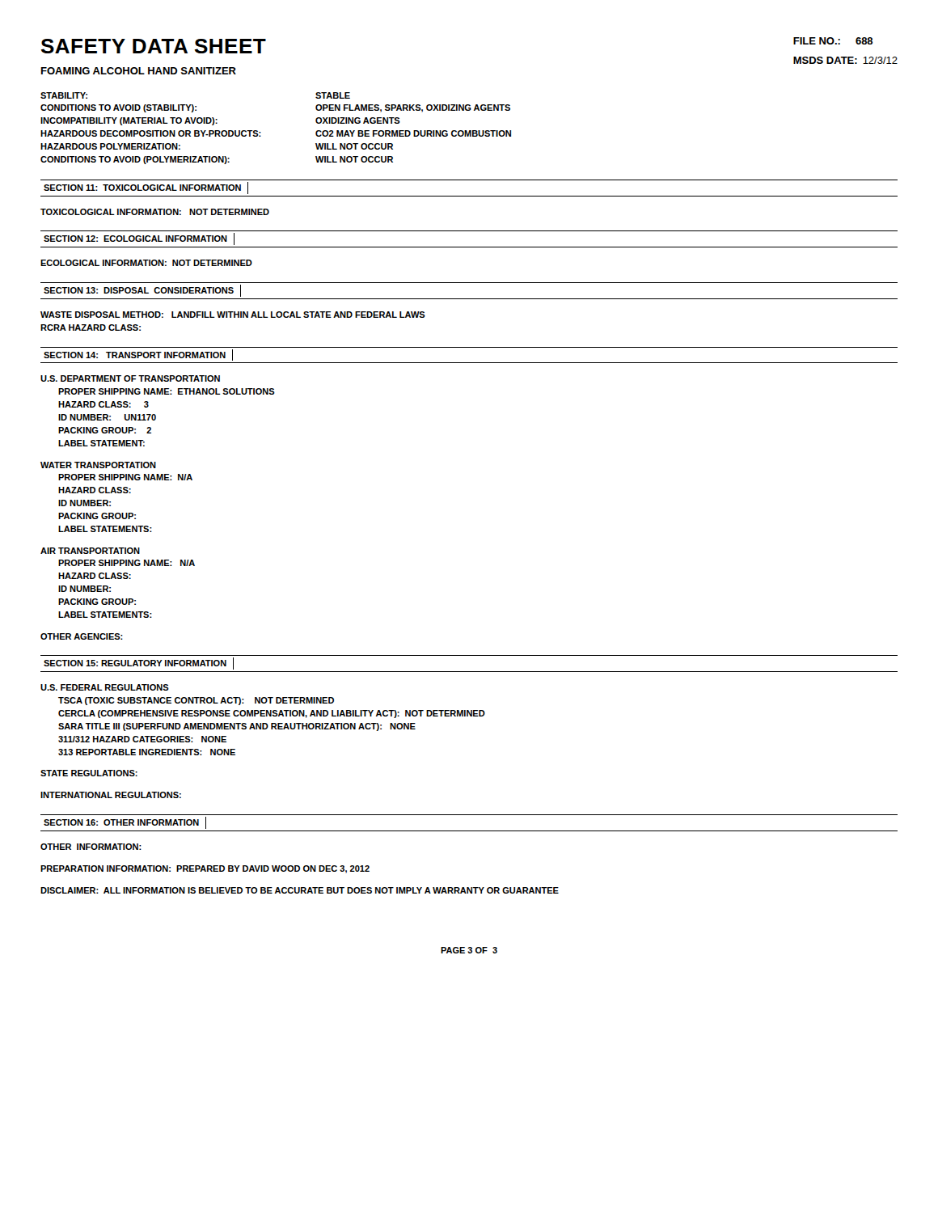SAFETY DATA SHEET
FOAMING ALCOHOL HAND SANITIZER
FILE NO.: 688
MSDS DATE: 12/3/12
| STABILITY: | STABLE |
| CONDITIONS TO AVOID (STABILITY): | OPEN FLAMES, SPARKS, OXIDIZING AGENTS |
| INCOMPATIBILITY (MATERIAL TO AVOID): | OXIDIZING AGENTS |
| HAZARDOUS DECOMPOSITION OR BY-PRODUCTS: | CO2 MAY BE FORMED DURING COMBUSTION |
| HAZARDOUS POLYMERIZATION: | WILL NOT OCCUR |
| CONDITIONS TO AVOID (POLYMERIZATION): | WILL NOT OCCUR |
SECTION 11: TOXICOLOGICAL INFORMATION
TOXICOLOGICAL INFORMATION: NOT DETERMINED
SECTION 12: ECOLOGICAL INFORMATION
ECOLOGICAL INFORMATION: NOT DETERMINED
SECTION 13: DISPOSAL CONSIDERATIONS
WASTE DISPOSAL METHOD: LANDFILL WITHIN ALL LOCAL STATE AND FEDERAL LAWS
RCRA HAZARD CLASS:
SECTION 14: TRANSPORT INFORMATION
U.S. DEPARTMENT OF TRANSPORTATION
PROPER SHIPPING NAME: ETHANOL SOLUTIONS
HAZARD CLASS: 3
ID NUMBER: UN1170
PACKING GROUP: 2
LABEL STATEMENT:
WATER TRANSPORTATION
PROPER SHIPPING NAME: N/A
HAZARD CLASS:
ID NUMBER:
PACKING GROUP:
LABEL STATEMENTS:
AIR TRANSPORTATION
PROPER SHIPPING NAME: N/A
HAZARD CLASS:
ID NUMBER:
PACKING GROUP:
LABEL STATEMENTS:
OTHER AGENCIES:
SECTION 15: REGULATORY INFORMATION
U.S. FEDERAL REGULATIONS
TSCA (TOXIC SUBSTANCE CONTROL ACT): NOT DETERMINED
CERCLA (COMPREHENSIVE RESPONSE COMPENSATION, AND LIABILITY ACT): NOT DETERMINED
SARA TITLE III (SUPERFUND AMENDMENTS AND REAUTHORIZATION ACT): NONE
311/312 HAZARD CATEGORIES: NONE
313 REPORTABLE INGREDIENTS: NONE
STATE REGULATIONS:
INTERNATIONAL REGULATIONS:
SECTION 16: OTHER INFORMATION
OTHER INFORMATION:
PREPARATION INFORMATION: PREPARED BY DAVID WOOD ON DEC 3, 2012
DISCLAIMER: ALL INFORMATION IS BELIEVED TO BE ACCURATE BUT DOES NOT IMPLY A WARRANTY OR GUARANTEE
PAGE 3 OF 3